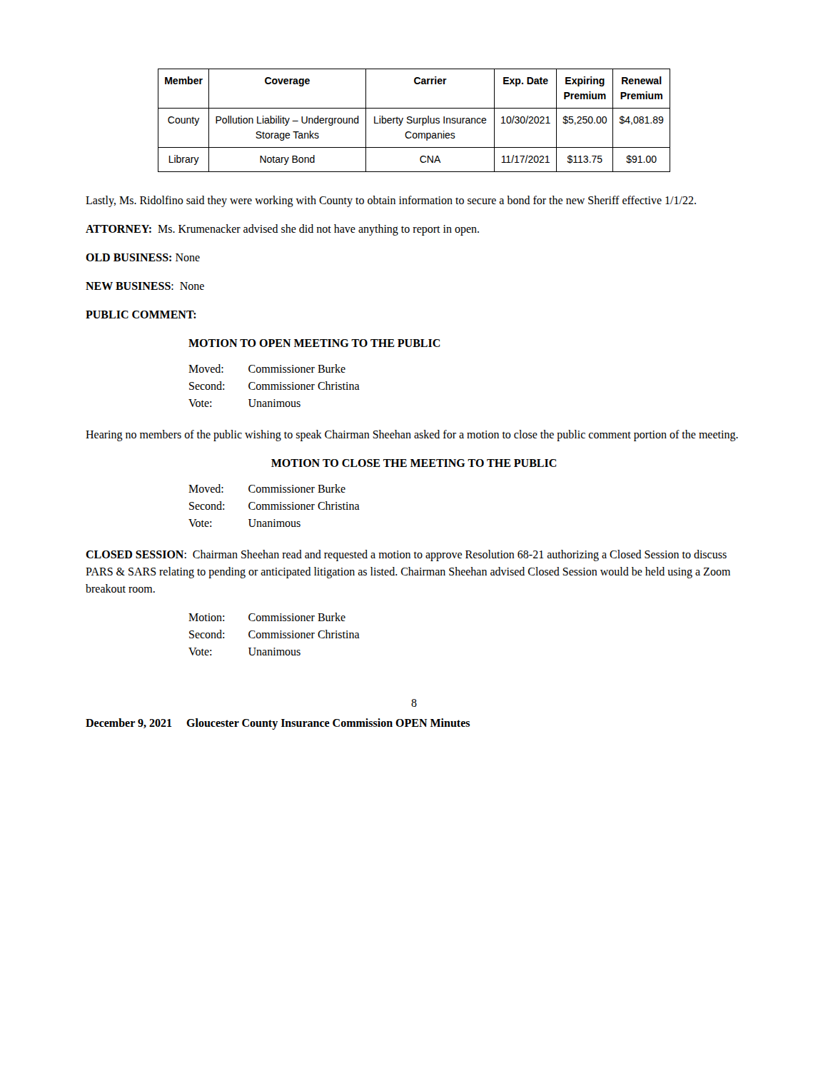| Member | Coverage | Carrier | Exp. Date | Expiring Premium | Renewal Premium |
| --- | --- | --- | --- | --- | --- |
| County | Pollution Liability – Underground Storage Tanks | Liberty Surplus Insurance Companies | 10/30/2021 | $5,250.00 | $4,081.89 |
| Library | Notary Bond | CNA | 11/17/2021 | $113.75 | $91.00 |
Lastly, Ms. Ridolfino said they were working with County to obtain information to secure a bond for the new Sheriff effective 1/1/22.
ATTORNEY: Ms. Krumenacker advised she did not have anything to report in open.
OLD BUSINESS: None
NEW BUSINESS: None
PUBLIC COMMENT:
MOTION TO OPEN MEETING TO THE PUBLIC
| Moved: | Commissioner Burke |
| Second: | Commissioner Christina |
| Vote: | Unanimous |
Hearing no members of the public wishing to speak Chairman Sheehan asked for a motion to close the public comment portion of the meeting.
MOTION TO CLOSE THE MEETING TO THE PUBLIC
| Moved: | Commissioner Burke |
| Second: | Commissioner Christina |
| Vote: | Unanimous |
CLOSED SESSION: Chairman Sheehan read and requested a motion to approve Resolution 68-21 authorizing a Closed Session to discuss PARS & SARS relating to pending or anticipated litigation as listed. Chairman Sheehan advised Closed Session would be held using a Zoom breakout room.
| Motion: | Commissioner Burke |
| Second: | Commissioner Christina |
| Vote: | Unanimous |
8
December 9, 2021 Gloucester County Insurance Commission OPEN Minutes